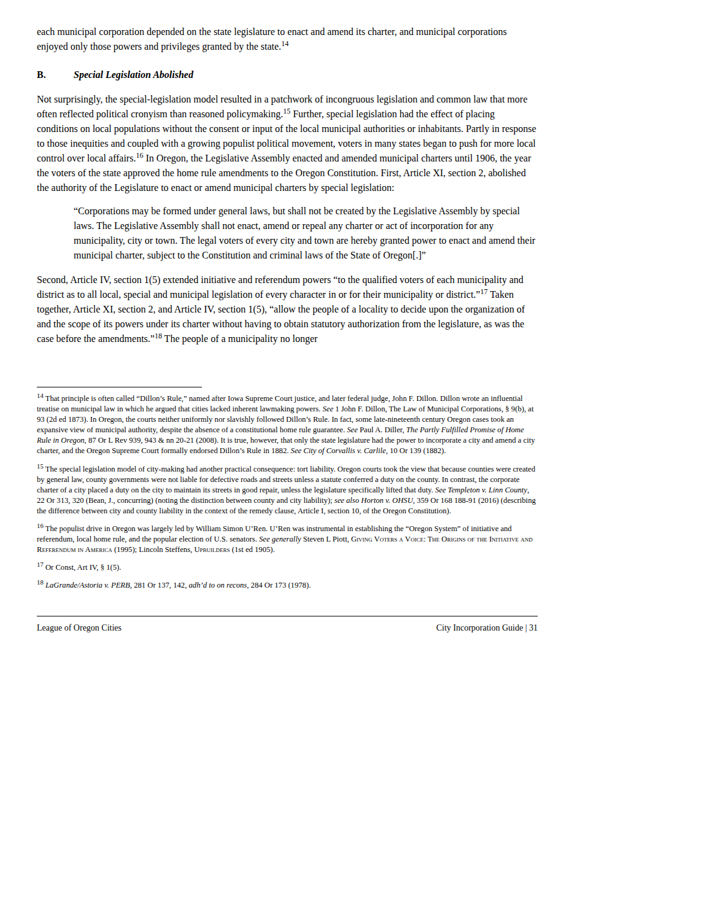each municipal corporation depended on the state legislature to enact and amend its charter, and municipal corporations enjoyed only those powers and privileges granted by the state.14
B. Special Legislation Abolished
Not surprisingly, the special-legislation model resulted in a patchwork of incongruous legislation and common law that more often reflected political cronyism than reasoned policymaking.15 Further, special legislation had the effect of placing conditions on local populations without the consent or input of the local municipal authorities or inhabitants. Partly in response to those inequities and coupled with a growing populist political movement, voters in many states began to push for more local control over local affairs.16 In Oregon, the Legislative Assembly enacted and amended municipal charters until 1906, the year the voters of the state approved the home rule amendments to the Oregon Constitution. First, Article XI, section 2, abolished the authority of the Legislature to enact or amend municipal charters by special legislation:
“Corporations may be formed under general laws, but shall not be created by the Legislative Assembly by special laws. The Legislative Assembly shall not enact, amend or repeal any charter or act of incorporation for any municipality, city or town. The legal voters of every city and town are hereby granted power to enact and amend their municipal charter, subject to the Constitution and criminal laws of the State of Oregon[.]”
Second, Article IV, section 1(5) extended initiative and referendum powers “to the qualified voters of each municipality and district as to all local, special and municipal legislation of every character in or for their municipality or district.”17 Taken together, Article XI, section 2, and Article IV, section 1(5), “allow the people of a locality to decide upon the organization of and the scope of its powers under its charter without having to obtain statutory authorization from the legislature, as was the case before the amendments.”18 The people of a municipality no longer
14 That principle is often called “Dillon’s Rule,” named after Iowa Supreme Court justice, and later federal judge, John F. Dillon. Dillon wrote an influential treatise on municipal law in which he argued that cities lacked inherent lawmaking powers. See 1 John F. Dillon, The Law of Municipal Corporations, § 9(b), at 93 (2d ed 1873). In Oregon, the courts neither uniformly nor slavishly followed Dillon’s Rule. In fact, some late-nineteenth century Oregon cases took an expansive view of municipal authority, despite the absence of a constitutional home rule guarantee. See Paul A. Diller, The Partly Fulfilled Promise of Home Rule in Oregon, 87 Or L Rev 939, 943 & nn 20-21 (2008). It is true, however, that only the state legislature had the power to incorporate a city and amend a city charter, and the Oregon Supreme Court formally endorsed Dillon’s Rule in 1882. See City of Corvallis v. Carlile, 10 Or 139 (1882).
15 The special legislation model of city-making had another practical consequence: tort liability. Oregon courts took the view that because counties were created by general law, county governments were not liable for defective roads and streets unless a statute conferred a duty on the county. In contrast, the corporate charter of a city placed a duty on the city to maintain its streets in good repair, unless the legislature specifically lifted that duty. See Templeton v. Linn County, 22 Or 313, 320 (Bean, J., concurring) (noting the distinction between county and city liability); see also Horton v. OHSU, 359 Or 168 188-91 (2016) (describing the difference between city and county liability in the context of the remedy clause, Article I, section 10, of the Oregon Constitution).
16 The populist drive in Oregon was largely led by William Simon U’Ren. U’Ren was instrumental in establishing the “Oregon System” of initiative and referendum, local home rule, and the popular election of U.S. senators. See generally Steven L Piott, Giving Voters a Voice: The Origins of the Initiative and Referendum in America (1995); Lincoln Steffens, Upbuilders (1st ed 1905).
17 Or Const, Art IV, § 1(5).
18 LaGrande/Astoria v. PERB, 281 Or 137, 142, adh’d to on recons, 284 Or 173 (1978).
League of Oregon Cities City Incorporation Guide | 31